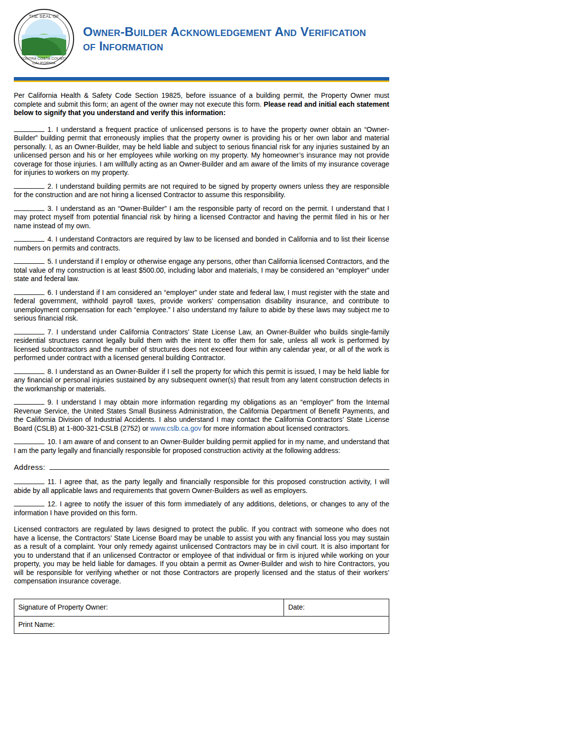Owner-Builder Acknowledgement And Verification
of Information
Per California Health & Safety Code Section 19825, before issuance of a building permit, the Property Owner must complete and submit this form; an agent of the owner may not execute this form. Please read and initial each statement below to signify that you understand and verify this information:
1. I understand a frequent practice of unlicensed persons is to have the property owner obtain an “Owner-Builder” building permit that erroneously implies that the property owner is providing his or her own labor and material personally. I, as an Owner-Builder, may be held liable and subject to serious financial risk for any injuries sustained by an unlicensed person and his or her employees while working on my property. My homeowner’s insurance may not provide coverage for those injuries. I am willfully acting as an Owner-Builder and am aware of the limits of my insurance coverage for injuries to workers on my property.
2. I understand building permits are not required to be signed by property owners unless they are responsible for the construction and are not hiring a licensed Contractor to assume this responsibility.
3. I understand as an “Owner-Builder” I am the responsible party of record on the permit. I understand that I may protect myself from potential financial risk by hiring a licensed Contractor and having the permit filed in his or her name instead of my own.
4. I understand Contractors are required by law to be licensed and bonded in California and to list their license numbers on permits and contracts.
5. I understand if I employ or otherwise engage any persons, other than California licensed Contractors, and the total value of my construction is at least $500.00, including labor and materials, I may be considered an “employer” under state and federal law.
6. I understand if I am considered an “employer” under state and federal law, I must register with the state and federal government, withhold payroll taxes, provide workers’ compensation disability insurance, and contribute to unemployment compensation for each “employee.” I also understand my failure to abide by these laws may subject me to serious financial risk.
7. I understand under California Contractors’ State License Law, an Owner-Builder who builds single-family residential structures cannot legally build them with the intent to offer them for sale, unless all work is performed by licensed subcontractors and the number of structures does not exceed four within any calendar year, or all of the work is performed under contract with a licensed general building Contractor.
8. I understand as an Owner-Builder if I sell the property for which this permit is issued, I may be held liable for any financial or personal injuries sustained by any subsequent owner(s) that result from any latent construction defects in the workmanship or materials.
9. I understand I may obtain more information regarding my obligations as an “employer” from the Internal Revenue Service, the United States Small Business Administration, the California Department of Benefit Payments, and the California Division of Industrial Accidents. I also understand I may contact the California Contractors’ State License Board (CSLB) at 1-800-321-CSLB (2752) or www.cslb.ca.gov for more information about licensed contractors.
10. I am aware of and consent to an Owner-Builder building permit applied for in my name, and understand that I am the party legally and financially responsible for proposed construction activity at the following address:
Address:
11. I agree that, as the party legally and financially responsible for this proposed construction activity, I will abide by all applicable laws and requirements that govern Owner-Builders as well as employers.
12. I agree to notify the issuer of this form immediately of any additions, deletions, or changes to any of the information I have provided on this form.
Licensed contractors are regulated by laws designed to protect the public. If you contract with someone who does not have a license, the Contractors’ State License Board may be unable to assist you with any financial loss you may sustain as a result of a complaint. Your only remedy against unlicensed Contractors may be in civil court. It is also important for you to understand that if an unlicensed Contractor or employee of that individual or firm is injured while working on your property, you may be held liable for damages. If you obtain a permit as Owner-Builder and wish to hire Contractors, you will be responsible for verifying whether or not those Contractors are properly licensed and the status of their workers’ compensation insurance coverage.
| Signature of Property Owner: | Date: |
| Print Name: |